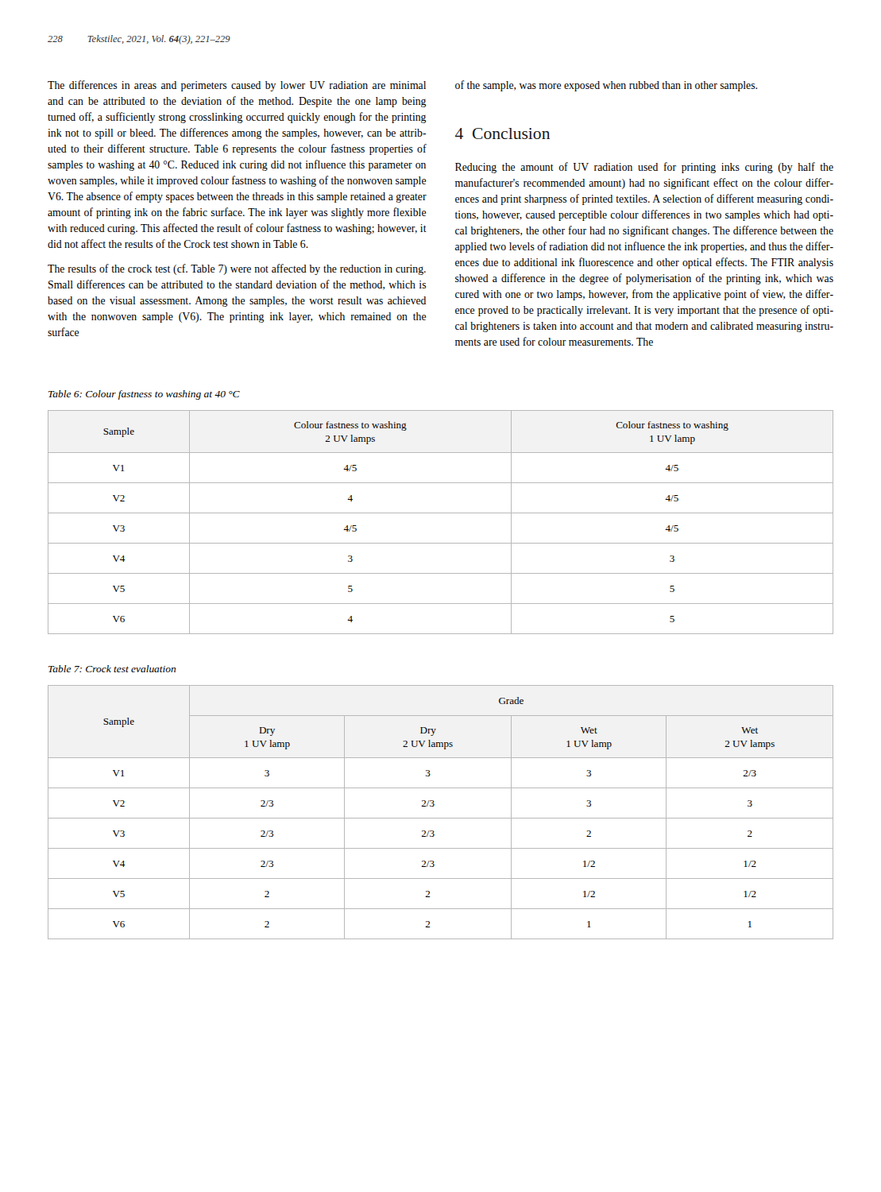228 Tekstilec, 2021, Vol. 64(3), 221–229
The differences in areas and perimeters caused by lower UV radiation are minimal and can be attributed to the deviation of the method. Despite the one lamp being turned off, a sufficiently strong crosslinking occurred quickly enough for the printing ink not to spill or bleed. The differences among the samples, however, can be attributed to their different structure. Table 6 represents the colour fastness properties of samples to washing at 40 °C. Reduced ink curing did not influence this parameter on woven samples, while it improved colour fastness to washing of the nonwoven sample V6. The absence of empty spaces between the threads in this sample retained a greater amount of printing ink on the fabric surface. The ink layer was slightly more flexible with reduced curing. This affected the result of colour fastness to washing; however, it did not affect the results of the Crock test shown in Table 6.
The results of the crock test (cf. Table 7) were not affected by the reduction in curing. Small differences can be attributed to the standard deviation of the method, which is based on the visual assessment. Among the samples, the worst result was achieved with the nonwoven sample (V6). The printing ink layer, which remained on the surface
of the sample, was more exposed when rubbed than in other samples.
4 Conclusion
Reducing the amount of UV radiation used for printing inks curing (by half the manufacturer's recommended amount) had no significant effect on the colour differences and print sharpness of printed textiles. A selection of different measuring conditions, however, caused perceptible colour differences in two samples which had optical brighteners, the other four had no significant changes. The difference between the applied two levels of radiation did not influence the ink properties, and thus the differences due to additional ink fluorescence and other optical effects. The FTIR analysis showed a difference in the degree of polymerisation of the printing ink, which was cured with one or two lamps, however, from the applicative point of view, the difference proved to be practically irrelevant. It is very important that the presence of optical brighteners is taken into account and that modern and calibrated measuring instruments are used for colour measurements. The
Table 6: Colour fastness to washing at 40 °C
| Sample | Colour fastness to washing 2 UV lamps | Colour fastness to washing 1 UV lamp |
| --- | --- | --- |
| V1 | 4/5 | 4/5 |
| V2 | 4 | 4/5 |
| V3 | 4/5 | 4/5 |
| V4 | 3 | 3 |
| V5 | 5 | 5 |
| V6 | 4 | 5 |
Table 7: Crock test evaluation
| Sample | Grade |
| --- | --- |
| Dry 1 UV lamp | Dry 2 UV lamps | Wet 1 UV lamp | Wet 2 UV lamps |
| V1 | 3 | 3 | 3 | 2/3 |
| V2 | 2/3 | 2/3 | 3 | 3 |
| V3 | 2/3 | 2/3 | 2 | 2 |
| V4 | 2/3 | 2/3 | 1/2 | 1/2 |
| V5 | 2 | 2 | 1/2 | 1/2 |
| V6 | 2 | 2 | 1 | 1 |